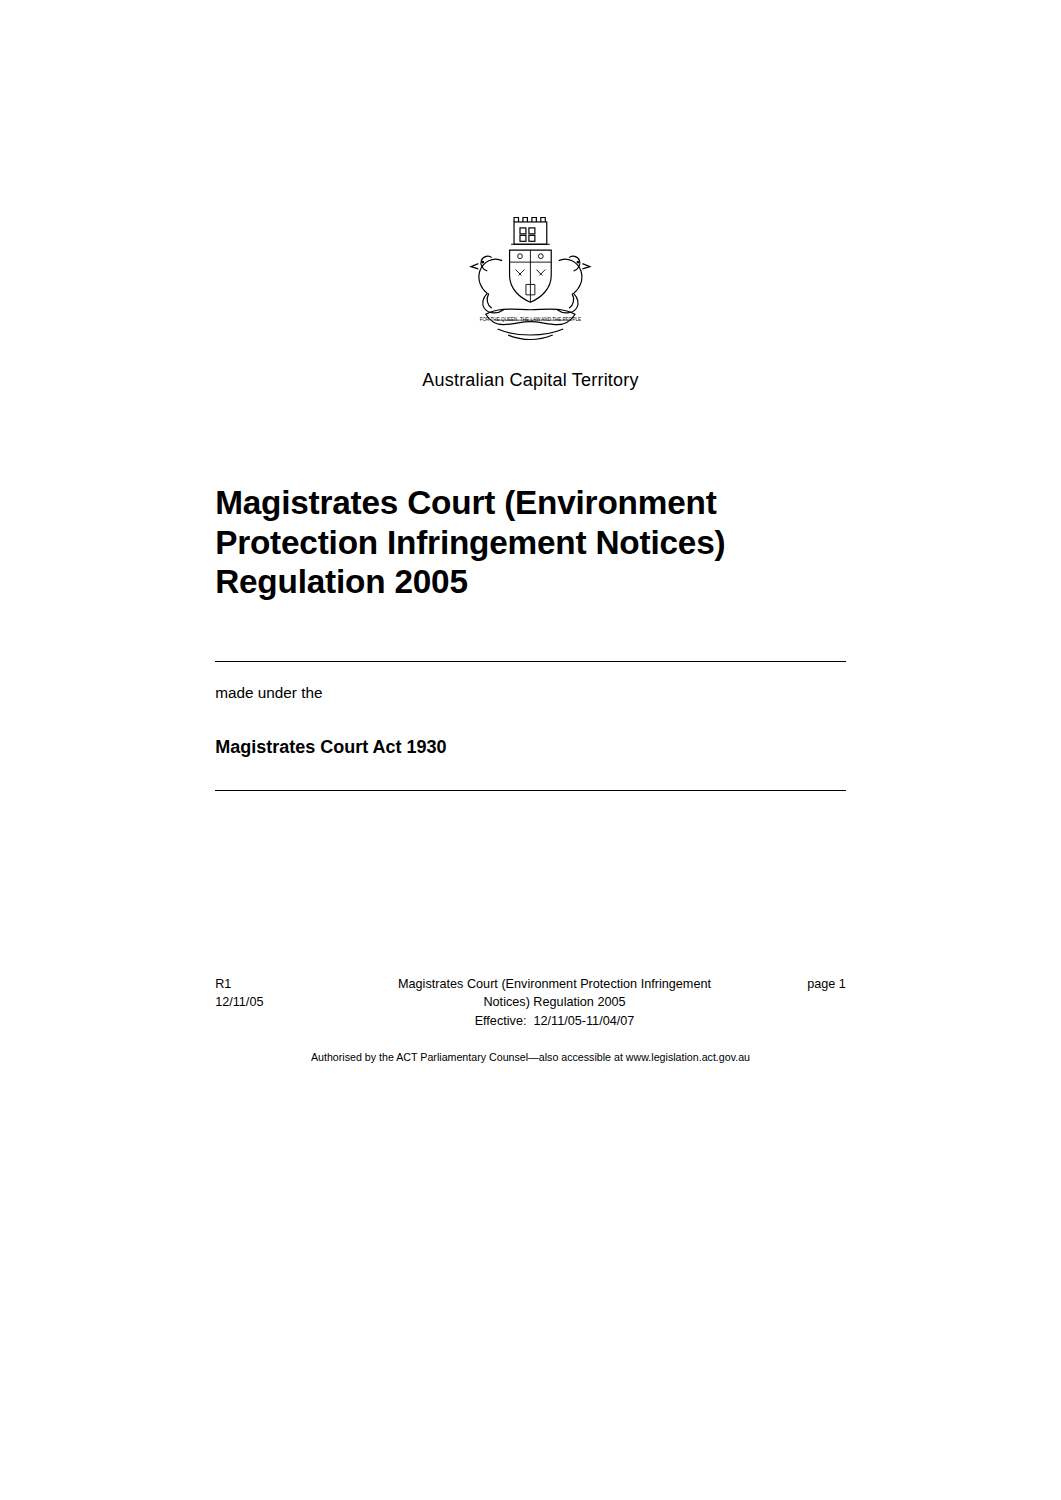FOR THE QUEEN, THE LAW AND THE PEOPLE
Australian Capital Territory
Magistrates Court (Environment Protection Infringement Notices) Regulation 2005
made under the
Magistrates Court Act 1930
R1
12/11/05
Magistrates Court (Environment Protection Infringement Notices) Regulation 2005 Effective: 12/11/05-11/04/07
page 1
Authorised by the ACT Parliamentary Counsel—also accessible at www.legislation.act.gov.au